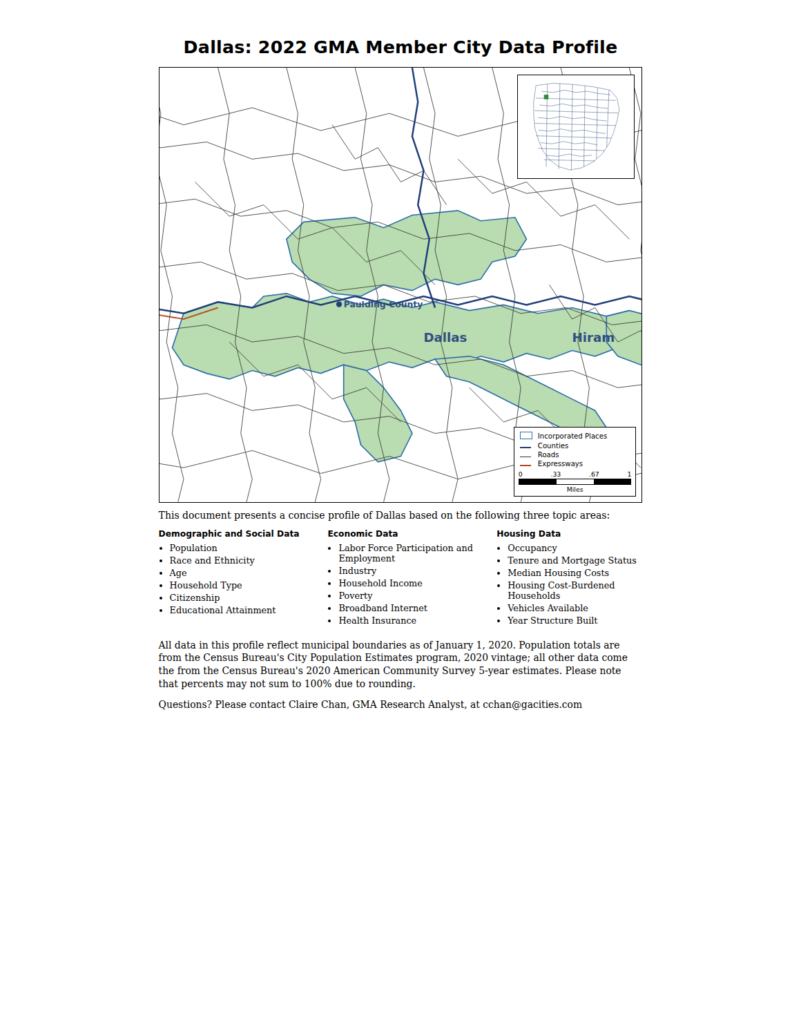Dallas: 2022 GMA Member City Data Profile
Paulding County Dallas Hiram
| | Incorporated Places |
| | Counties |
| | Roads |
| | Expressways |
0.33.671
Miles
This document presents a concise profile of Dallas based on the following three topic areas:
Demographic and Social Data
Population
Race and Ethnicity
Age
Household Type
Citizenship
Educational Attainment
Economic Data
Labor Force Participation and Employment
Industry
Household Income
Poverty
Broadband Internet
Health Insurance
Housing Data
Occupancy
Tenure and Mortgage Status
Median Housing Costs
Housing Cost-Burdened Households
Vehicles Available
Year Structure Built
All data in this profile reflect municipal boundaries as of January 1, 2020. Population totals are from the Census Bureau's City Population Estimates program, 2020 vintage; all other data come the from the Census Bureau's 2020 American Community Survey 5-year estimates. Please note that percents may not sum to 100% due to rounding.
Questions? Please contact Claire Chan, GMA Research Analyst, at cchan@gacities.com